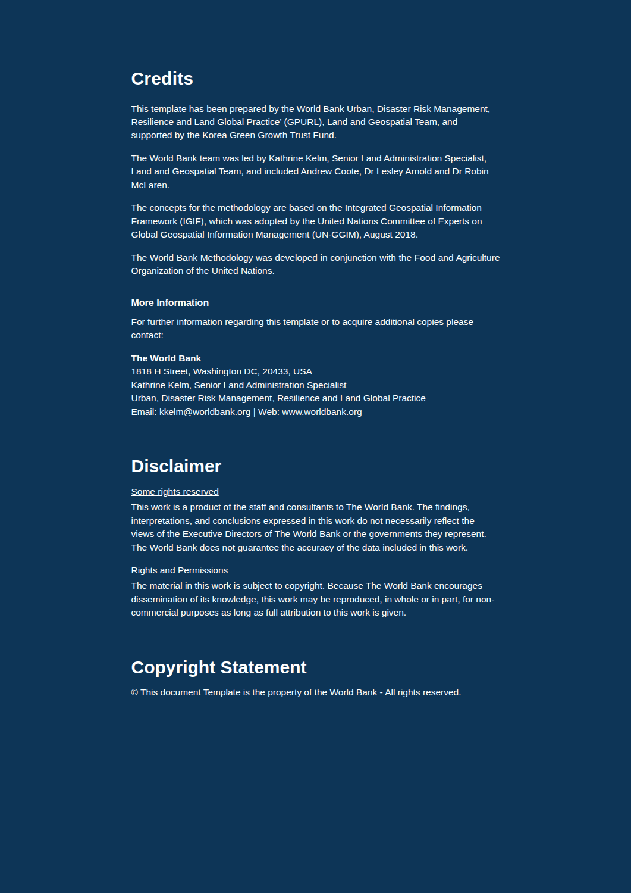Credits
This template has been prepared by the World Bank Urban, Disaster Risk Management, Resilience and Land Global Practice’ (GPURL), Land and Geospatial Team, and supported by the Korea Green Growth Trust Fund.
The World Bank team was led by Kathrine Kelm, Senior Land Administration Specialist, Land and Geospatial Team, and included Andrew Coote, Dr Lesley Arnold and Dr Robin McLaren.
The concepts for the methodology are based on the Integrated Geospatial Information Framework (IGIF), which was adopted by the United Nations Committee of Experts on Global Geospatial Information Management (UN-GGIM), August 2018.
The World Bank Methodology was developed in conjunction with the Food and Agriculture Organization of the United Nations.
More Information
For further information regarding this template or to acquire additional copies please contact:
The World Bank
1818 H Street, Washington DC, 20433, USA
Kathrine Kelm, Senior Land Administration Specialist
Urban, Disaster Risk Management, Resilience and Land Global Practice
Email: kkelm@worldbank.org | Web: www.worldbank.org
Disclaimer
Some rights reserved
This work is a product of the staff and consultants to The World Bank. The findings, interpretations, and conclusions expressed in this work do not necessarily reflect the views of the Executive Directors of The World Bank or the governments they represent. The World Bank does not guarantee the accuracy of the data included in this work.
Rights and Permissions
The material in this work is subject to copyright. Because The World Bank encourages dissemination of its knowledge, this work may be reproduced, in whole or in part, for non-commercial purposes as long as full attribution to this work is given.
Copyright Statement
© This document Template is the property of the World Bank - All rights reserved.